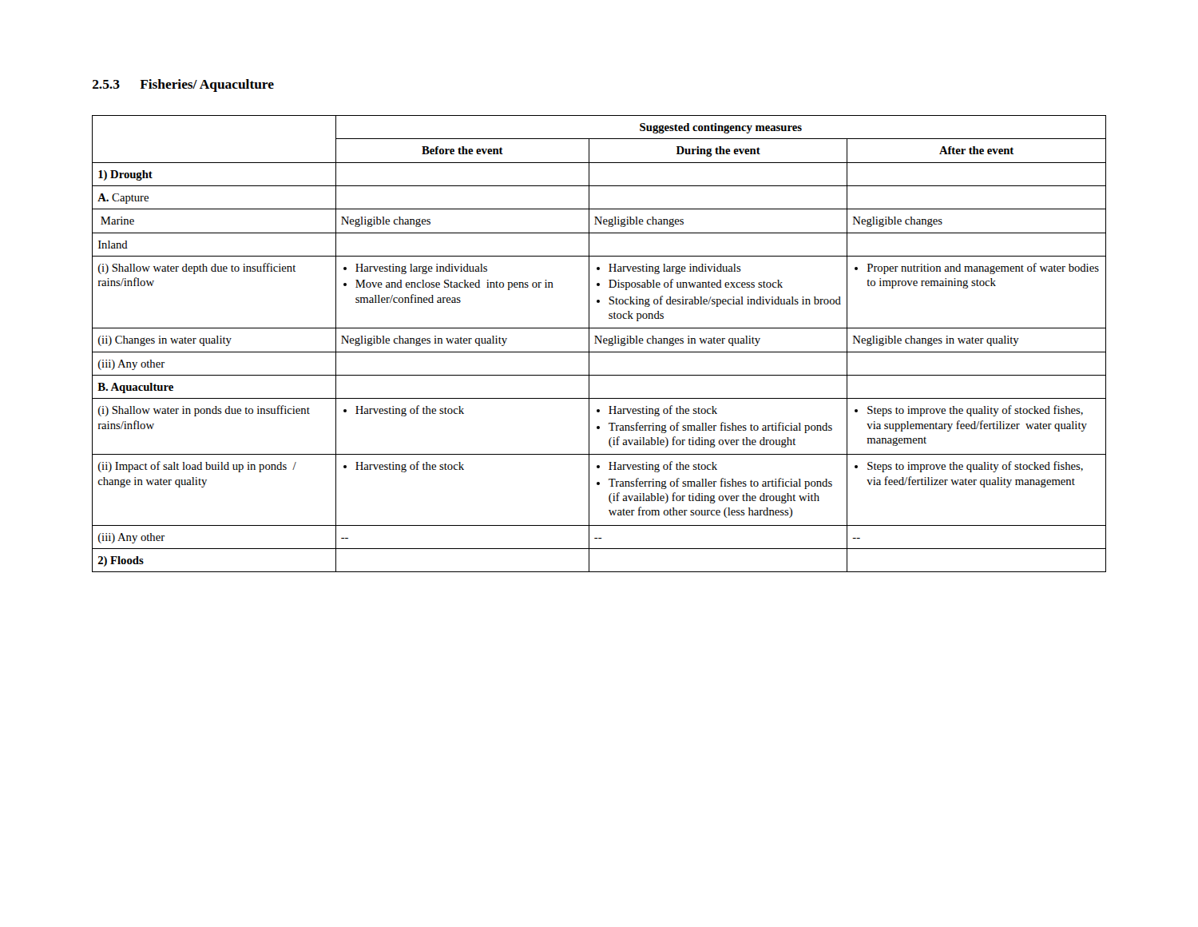2.5.3 Fisheries/ Aquaculture
| | Suggested contingency measures |
| --- | --- |
| Before the event | During the event | After the event |
| 1) Drought | | | |
| A. Capture | | | |
| Marine | Negligible changes | Negligible changes | Negligible changes |
| Inland | | | |
| (i) Shallow water depth due to insufficient rains/inflow | Harvesting large individuals Move and enclose Stacked into pens or in smaller/confined areas | Harvesting large individuals Disposable of unwanted excess stock Stocking of desirable/special individuals in brood stock ponds | Proper nutrition and management of water bodies to improve remaining stock |
| (ii) Changes in water quality | Negligible changes in water quality | Negligible changes in water quality | Negligible changes in water quality |
| (iii) Any other | | | |
| B. Aquaculture | | | |
| (i) Shallow water in ponds due to insufficient rains/inflow | Harvesting of the stock | Harvesting of the stock Transferring of smaller fishes to artificial ponds (if available) for tiding over the drought | Steps to improve the quality of stocked fishes, via supplementary feed/fertilizer water quality management |
| (ii) Impact of salt load build up in ponds / change in water quality | Harvesting of the stock | Harvesting of the stock Transferring of smaller fishes to artificial ponds (if available) for tiding over the drought with water from other source (less hardness) | Steps to improve the quality of stocked fishes, via feed/fertilizer water quality management |
| (iii) Any other | -- | -- | -- |
| 2) Floods | | | |